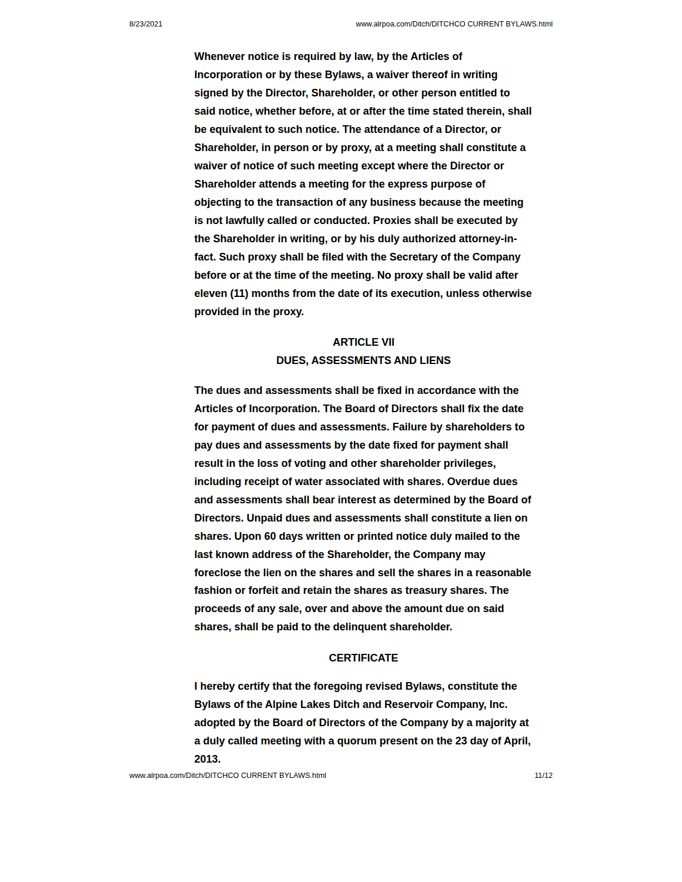8/23/2021 www.alrpoa.com/Ditch/DITCHCO CURRENT BYLAWS.html
Whenever notice is required by law, by the Articles of Incorporation or by these Bylaws, a waiver thereof in writing signed by the Director, Shareholder, or other person entitled to said notice, whether before, at or after the time stated therein, shall be equivalent to such notice. The attendance of a Director, or Shareholder, in person or by proxy, at a meeting shall constitute a waiver of notice of such meeting except where the Director or Shareholder attends a meeting for the express purpose of objecting to the transaction of any business because the meeting is not lawfully called or conducted. Proxies shall be executed by the Shareholder in writing, or by his duly authorized attorney-in-fact. Such proxy shall be filed with the Secretary of the Company before or at the time of the meeting. No proxy shall be valid after eleven (11) months from the date of its execution, unless otherwise provided in the proxy.
ARTICLE VII
DUES, ASSESSMENTS AND LIENS
The dues and assessments shall be fixed in accordance with the Articles of Incorporation. The Board of Directors shall fix the date for payment of dues and assessments. Failure by shareholders to pay dues and assessments by the date fixed for payment shall result in the loss of voting and other shareholder privileges, including receipt of water associated with shares. Overdue dues and assessments shall bear interest as determined by the Board of Directors. Unpaid dues and assessments shall constitute a lien on shares. Upon 60 days written or printed notice duly mailed to the last known address of the Shareholder, the Company may foreclose the lien on the shares and sell the shares in a reasonable fashion or forfeit and retain the shares as treasury shares. The proceeds of any sale, over and above the amount due on said shares, shall be paid to the delinquent shareholder.
CERTIFICATE
I hereby certify that the foregoing revised Bylaws, constitute the Bylaws of the Alpine Lakes Ditch and Reservoir Company, Inc. adopted by the Board of Directors of the Company by a majority at a duly called meeting with a quorum present on the 23 day of April, 2013.
www.alrpoa.com/Ditch/DITCHCO CURRENT BYLAWS.html 11/12